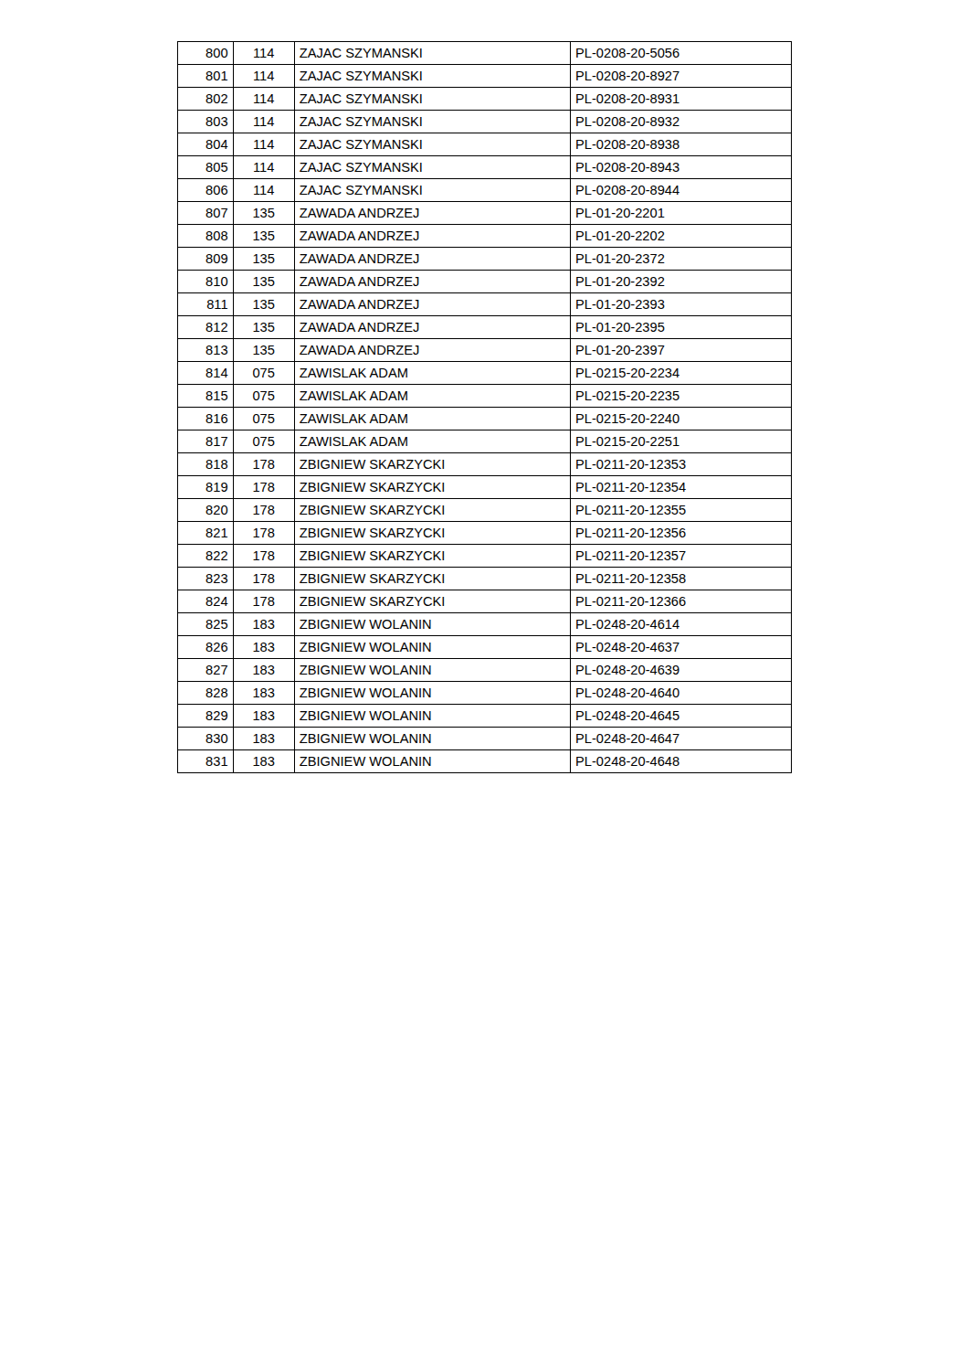| 800 | 114 | ZAJAC SZYMANSKI | PL-0208-20-5056 |
| 801 | 114 | ZAJAC SZYMANSKI | PL-0208-20-8927 |
| 802 | 114 | ZAJAC SZYMANSKI | PL-0208-20-8931 |
| 803 | 114 | ZAJAC SZYMANSKI | PL-0208-20-8932 |
| 804 | 114 | ZAJAC SZYMANSKI | PL-0208-20-8938 |
| 805 | 114 | ZAJAC SZYMANSKI | PL-0208-20-8943 |
| 806 | 114 | ZAJAC SZYMANSKI | PL-0208-20-8944 |
| 807 | 135 | ZAWADA ANDRZEJ | PL-01-20-2201 |
| 808 | 135 | ZAWADA ANDRZEJ | PL-01-20-2202 |
| 809 | 135 | ZAWADA ANDRZEJ | PL-01-20-2372 |
| 810 | 135 | ZAWADA ANDRZEJ | PL-01-20-2392 |
| 811 | 135 | ZAWADA ANDRZEJ | PL-01-20-2393 |
| 812 | 135 | ZAWADA ANDRZEJ | PL-01-20-2395 |
| 813 | 135 | ZAWADA ANDRZEJ | PL-01-20-2397 |
| 814 | 075 | ZAWISLAK ADAM | PL-0215-20-2234 |
| 815 | 075 | ZAWISLAK ADAM | PL-0215-20-2235 |
| 816 | 075 | ZAWISLAK ADAM | PL-0215-20-2240 |
| 817 | 075 | ZAWISLAK ADAM | PL-0215-20-2251 |
| 818 | 178 | ZBIGNIEW SKARZYCKI | PL-0211-20-12353 |
| 819 | 178 | ZBIGNIEW SKARZYCKI | PL-0211-20-12354 |
| 820 | 178 | ZBIGNIEW SKARZYCKI | PL-0211-20-12355 |
| 821 | 178 | ZBIGNIEW SKARZYCKI | PL-0211-20-12356 |
| 822 | 178 | ZBIGNIEW SKARZYCKI | PL-0211-20-12357 |
| 823 | 178 | ZBIGNIEW SKARZYCKI | PL-0211-20-12358 |
| 824 | 178 | ZBIGNIEW SKARZYCKI | PL-0211-20-12366 |
| 825 | 183 | ZBIGNIEW WOLANIN | PL-0248-20-4614 |
| 826 | 183 | ZBIGNIEW WOLANIN | PL-0248-20-4637 |
| 827 | 183 | ZBIGNIEW WOLANIN | PL-0248-20-4639 |
| 828 | 183 | ZBIGNIEW WOLANIN | PL-0248-20-4640 |
| 829 | 183 | ZBIGNIEW WOLANIN | PL-0248-20-4645 |
| 830 | 183 | ZBIGNIEW WOLANIN | PL-0248-20-4647 |
| 831 | 183 | ZBIGNIEW WOLANIN | PL-0248-20-4648 |